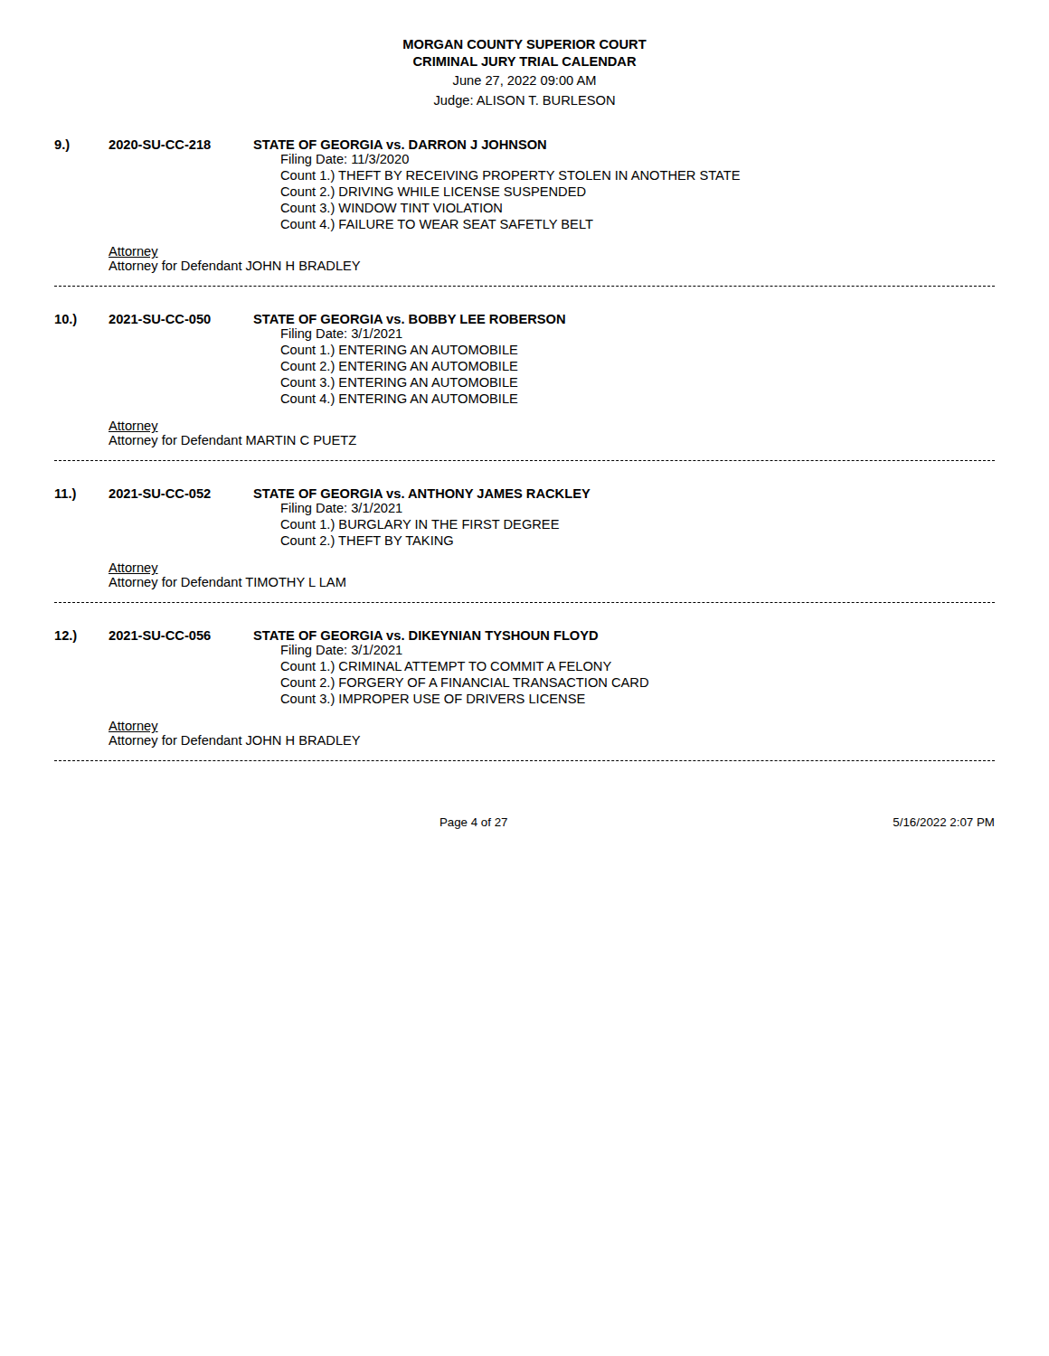MORGAN COUNTY SUPERIOR COURT
CRIMINAL JURY TRIAL CALENDAR
June 27, 2022 09:00 AM
Judge: ALISON T. BURLESON
9.)
2020-SU-CC-218
STATE OF GEORGIA vs. DARRON J JOHNSON
Filing Date: 11/3/2020
Count 1.) THEFT BY RECEIVING PROPERTY STOLEN IN ANOTHER STATE
Count 2.) DRIVING WHILE LICENSE SUSPENDED
Count 3.) WINDOW TINT VIOLATION
Count 4.) FAILURE TO WEAR SEAT SAFETLY BELT
Attorney
Attorney for Defendant JOHN H BRADLEY
10.)
2021-SU-CC-050
STATE OF GEORGIA vs. BOBBY LEE ROBERSON
Filing Date: 3/1/2021
Count 1.) ENTERING AN AUTOMOBILE
Count 2.) ENTERING AN AUTOMOBILE
Count 3.) ENTERING AN AUTOMOBILE
Count 4.) ENTERING AN AUTOMOBILE
Attorney
Attorney for Defendant MARTIN C PUETZ
11.)
2021-SU-CC-052
STATE OF GEORGIA vs. ANTHONY JAMES RACKLEY
Filing Date: 3/1/2021
Count 1.) BURGLARY IN THE FIRST DEGREE
Count 2.) THEFT BY TAKING
Attorney
Attorney for Defendant TIMOTHY L LAM
12.)
2021-SU-CC-056
STATE OF GEORGIA vs. DIKEYNIAN TYSHOUN FLOYD
Filing Date: 3/1/2021
Count 1.) CRIMINAL ATTEMPT TO COMMIT A FELONY
Count 2.) FORGERY OF A FINANCIAL TRANSACTION CARD
Count 3.) IMPROPER USE OF DRIVERS LICENSE
Attorney
Attorney for Defendant JOHN H BRADLEY
Page 4 of 27
5/16/2022 2:07 PM